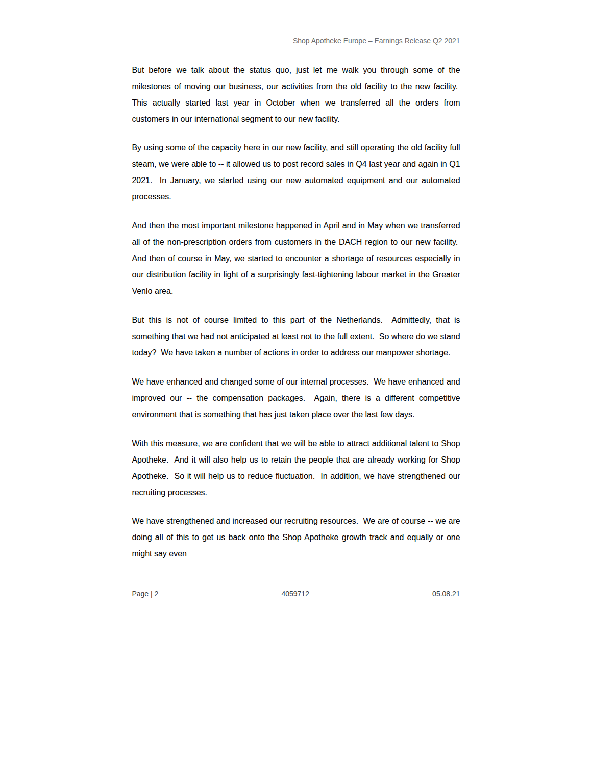Shop Apotheke Europe – Earnings Release Q2 2021
But before we talk about the status quo, just let me walk you through some of the milestones of moving our business, our activities from the old facility to the new facility. This actually started last year in October when we transferred all the orders from customers in our international segment to our new facility.
By using some of the capacity here in our new facility, and still operating the old facility full steam, we were able to -- it allowed us to post record sales in Q4 last year and again in Q1 2021. In January, we started using our new automated equipment and our automated processes.
And then the most important milestone happened in April and in May when we transferred all of the non-prescription orders from customers in the DACH region to our new facility. And then of course in May, we started to encounter a shortage of resources especially in our distribution facility in light of a surprisingly fast-tightening labour market in the Greater Venlo area.
But this is not of course limited to this part of the Netherlands. Admittedly, that is something that we had not anticipated at least not to the full extent. So where do we stand today? We have taken a number of actions in order to address our manpower shortage.
We have enhanced and changed some of our internal processes. We have enhanced and improved our -- the compensation packages. Again, there is a different competitive environment that is something that has just taken place over the last few days.
With this measure, we are confident that we will be able to attract additional talent to Shop Apotheke. And it will also help us to retain the people that are already working for Shop Apotheke. So it will help us to reduce fluctuation. In addition, we have strengthened our recruiting processes.
We have strengthened and increased our recruiting resources. We are of course -- we are doing all of this to get us back onto the Shop Apotheke growth track and equally or one might say even
Page | 2
4059712
05.08.21